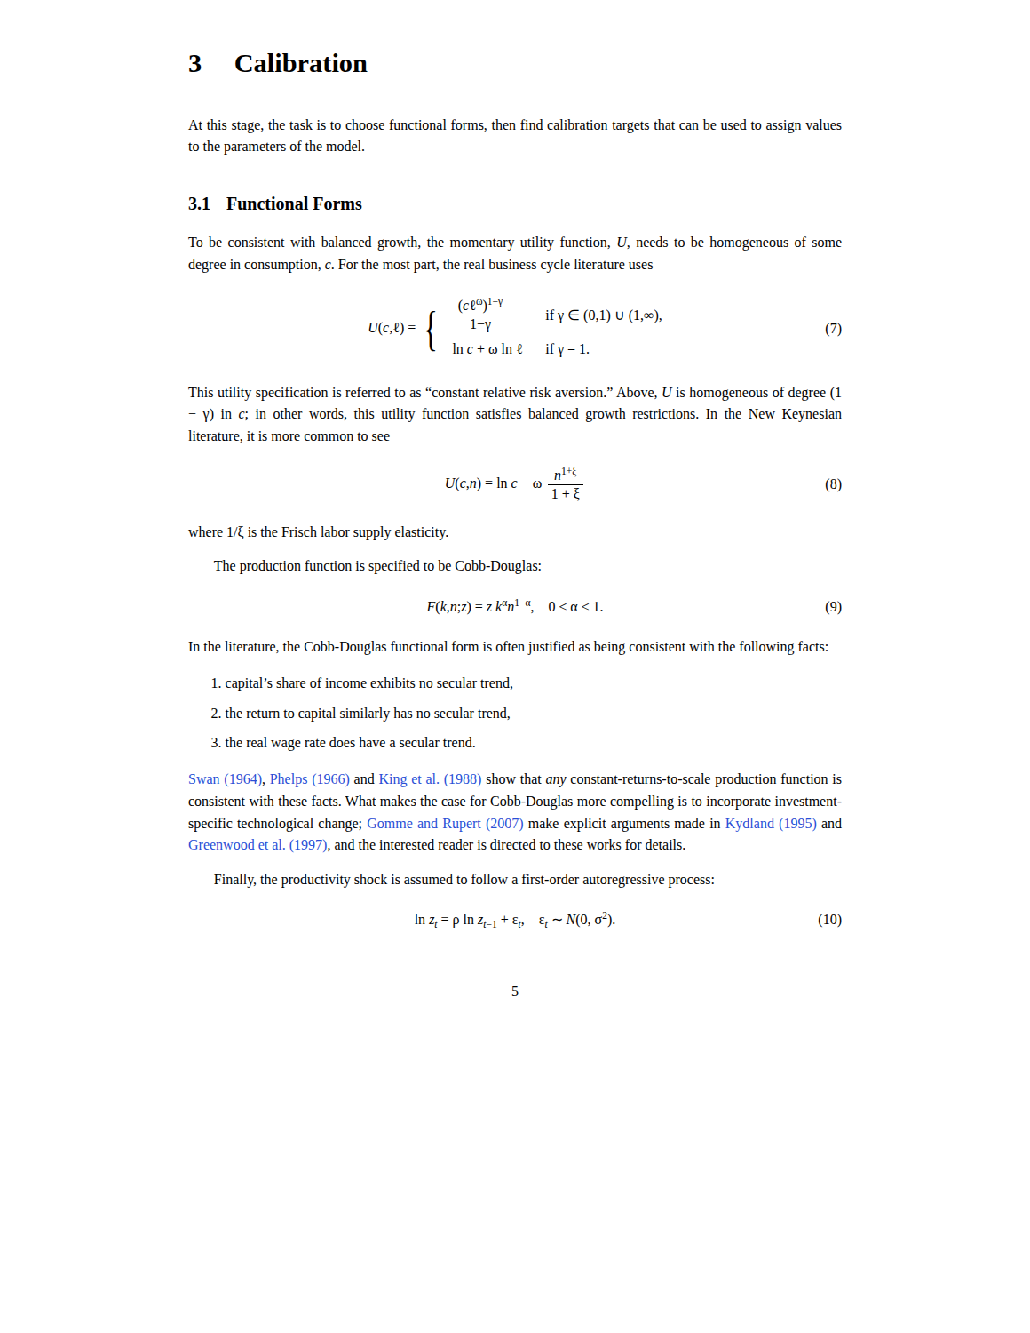3 Calibration
At this stage, the task is to choose functional forms, then find calibration targets that can be used to assign values to the parameters of the model.
3.1 Functional Forms
To be consistent with balanced growth, the momentary utility function, U, needs to be homogeneous of some degree in consumption, c. For the most part, the real business cycle literature uses
U(c,ℓ) = {
| ( c ℓ ω ) 1−γ 1−γ | if γ ∈ (0,1) ∪ (1,∞), |
| ln c + ω ln ℓ | if γ = 1. |
(7)
This utility specification is referred to as “constant relative risk aversion.” Above, U is homogeneous of degree (1 − γ) in c; in other words, this utility function satisfies balanced growth restrictions. In the New Keynesian literature, it is more common to see
U(c,n) = ln c − ω n1+ξ 1 + ξ (8)
where 1/ξ is the Frisch labor supply elasticity.
The production function is specified to be Cobb-Douglas:
F(k,n;z) = z kαn1−α, 0 ≤ α ≤ 1. (9)
In the literature, the Cobb-Douglas functional form is often justified as being consistent with the following facts:
capital’s share of income exhibits no secular trend,
the return to capital similarly has no secular trend,
the real wage rate does have a secular trend.
Swan (1964), Phelps (1966) and King et al. (1988) show that any constant-returns-to-scale production function is consistent with these facts. What makes the case for Cobb-Douglas more compelling is to incorporate investment-specific technological change; Gomme and Rupert (2007) make explicit arguments made in Kydland (1995) and Greenwood et al. (1997), and the interested reader is directed to these works for details.
Finally, the productivity shock is assumed to follow a first-order autoregressive process:
ln zt = ρ ln zt−1 + εt, εt ∼ N(0, σ2). (10)
5